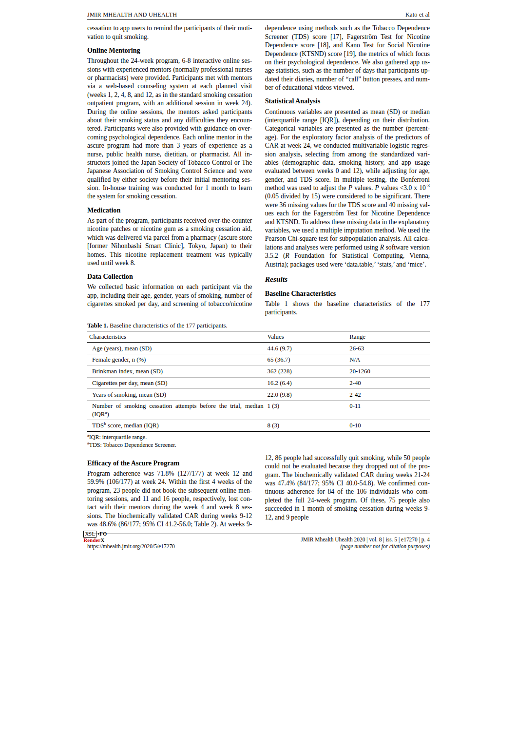JMIR MHEALTH AND UHEALTH
Kato et al
cessation to app users to remind the participants of their motivation to quit smoking.
Online Mentoring
Throughout the 24-week program, 6-8 interactive online sessions with experienced mentors (normally professional nurses or pharmacists) were provided. Participants met with mentors via a web-based counseling system at each planned visit (weeks 1, 2, 4, 8, and 12, as in the standard smoking cessation outpatient program, with an additional session in week 24). During the online sessions, the mentors asked participants about their smoking status and any difficulties they encountered. Participants were also provided with guidance on overcoming psychological dependence. Each online mentor in the ascure program had more than 3 years of experience as a nurse, public health nurse, dietitian, or pharmacist. All instructors joined the Japan Society of Tobacco Control or The Japanese Association of Smoking Control Science and were qualified by either society before their initial mentoring session. In-house training was conducted for 1 month to learn the system for smoking cessation.
Medication
As part of the program, participants received over-the-counter nicotine patches or nicotine gum as a smoking cessation aid, which was delivered via parcel from a pharmacy (ascure store [former Nihonbashi Smart Clinic], Tokyo, Japan) to their homes. This nicotine replacement treatment was typically used until week 8.
Data Collection
We collected basic information on each participant via the app, including their age, gender, years of smoking, number of cigarettes smoked per day, and screening of tobacco/nicotine dependence using methods such as the Tobacco Dependence Screener (TDS) score [17], Fagerström Test for Nicotine Dependence score [18], and Kano Test for Social Nicotine Dependence (KTSND) score [19], the metrics of which focus on their psychological dependence. We also gathered app usage statistics, such as the number of days that participants updated their diaries, number of “call” button presses, and number of educational videos viewed.
Statistical Analysis
Continuous variables are presented as mean (SD) or median (interquartile range [IQR]), depending on their distribution. Categorical variables are presented as the number (percentage). For the exploratory factor analysis of the predictors of CAR at week 24, we conducted multivariable logistic regression analysis, selecting from among the standardized variables (demographic data, smoking history, and app usage evaluated between weeks 0 and 12), while adjusting for age, gender, and TDS score. In multiple testing, the Bonferroni method was used to adjust the P values. P values <3.0 x 10-3 (0.05 divided by 15) were considered to be significant. There were 36 missing values for the TDS score and 40 missing values each for the Fagerström Test for Nicotine Dependence and KTSND. To address these missing data in the explanatory variables, we used a multiple imputation method. We used the Pearson Chi-square test for subpopulation analysis. All calculations and analyses were performed using R software version 3.5.2 (R Foundation for Statistical Computing, Vienna, Austria); packages used were ‘data.table,’ ‘stats,’ and ‘mice’.
Results
Baseline Characteristics
Table 1 shows the baseline characteristics of the 177 participants.
Table 1. Baseline characteristics of the 177 participants.
| Characteristics | Values | Range |
| --- | --- | --- |
| Age (years), mean (SD) | 44.6 (9.7) | 26-63 |
| Female gender, n (%) | 65 (36.7) | N/A |
| Brinkman index, mean (SD) | 362 (228) | 20-1260 |
| Cigarettes per day, mean (SD) | 16.2 (6.4) | 2-40 |
| Years of smoking, mean (SD) | 22.0 (9.8) | 2-42 |
| Number of smoking cessation attempts before the trial, median (IQR a ) | 1 (3) | 0-11 |
| TDS b score, median (IQR) | 8 (3) | 0-10 |
a IQR: interquartile range.
a TDS: Tobacco Dependence Screener.
Efficacy of the Ascure Program
Program adherence was 71.8% (127/177) at week 12 and 59.9% (106/177) at week 24. Within the first 4 weeks of the program, 23 people did not book the subsequent online mentoring sessions, and 11 and 16 people, respectively, lost contact with their mentors during the week 4 and week 8 sessions. The biochemically validated CAR during weeks 9-12 was 48.6% (86/177; 95% CI 41.2-56.0; Table 2). At weeks 9-12, 86 people had successfully quit smoking, while 50 people could not be evaluated because they dropped out of the program. The biochemically validated CAR during weeks 21-24 was 47.4% (84/177; 95% CI 40.0-54.8). We confirmed continuous adherence for 84 of the 106 individuals who completed the full 24-week program. Of these, 75 people also succeeded in 1 month of smoking cessation during weeks 9-12, and 9 people
https://mhealth.jmir.org/2020/5/e17270
JMIR Mhealth Uhealth 2020 | vol. 8 | iss. 5 | e17270 | p. 4
(page number not for citation purposes)
XSL•FO
Render X